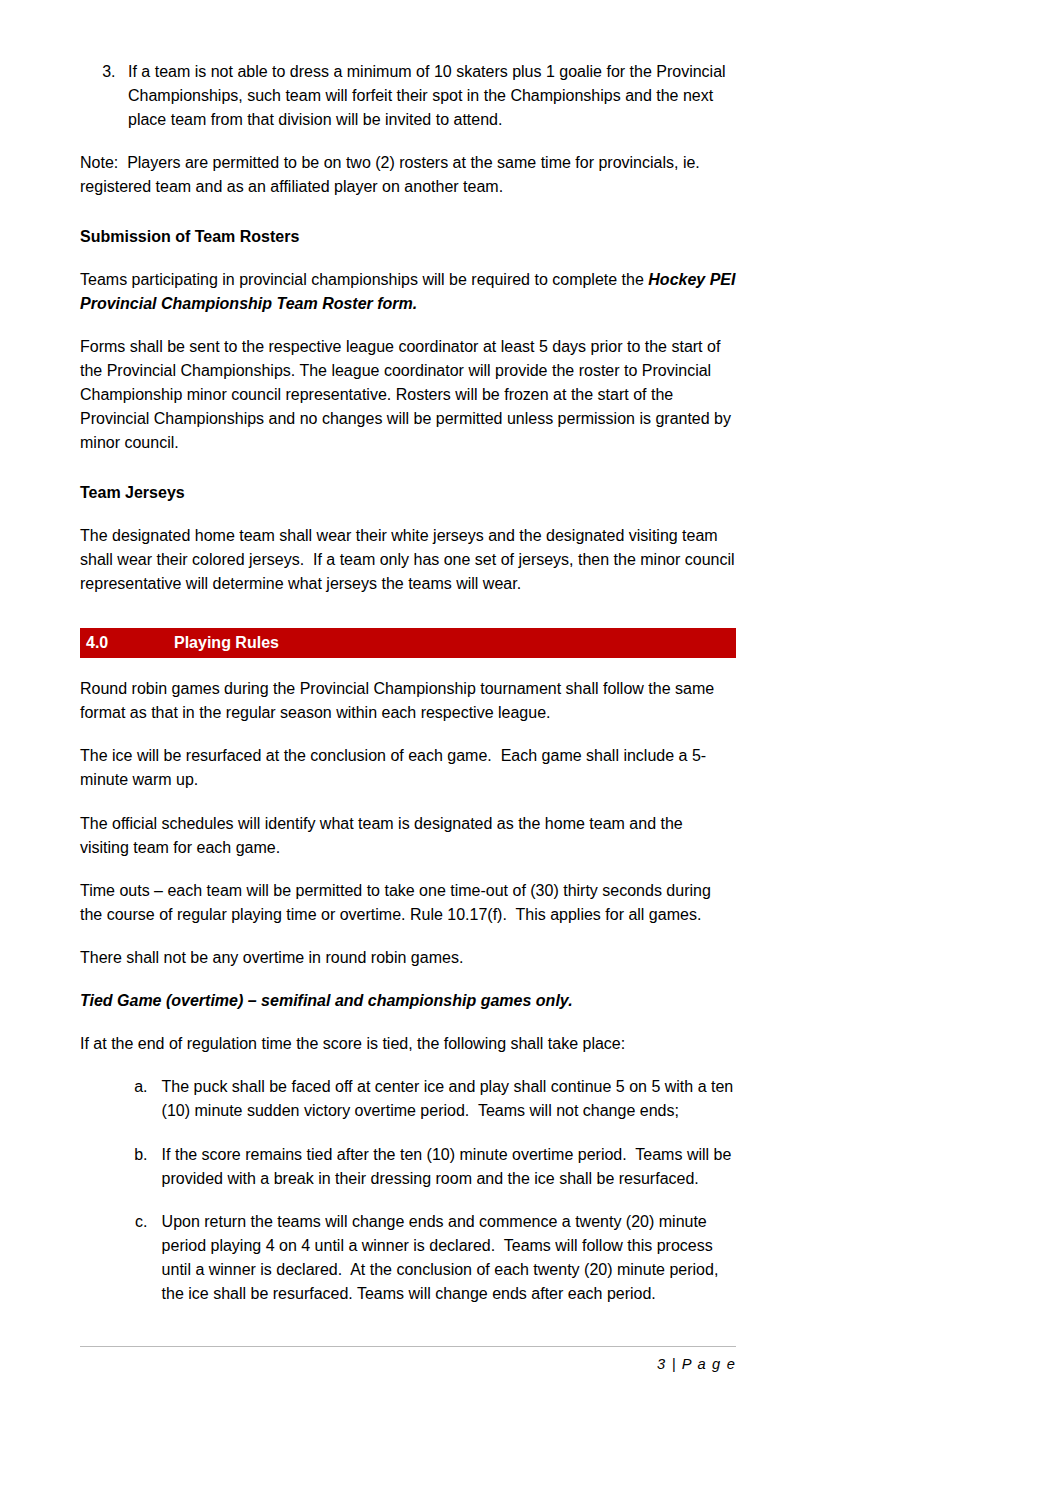If a team is not able to dress a minimum of 10 skaters plus 1 goalie for the Provincial Championships, such team will forfeit their spot in the Championships and the next place team from that division will be invited to attend.
Note: Players are permitted to be on two (2) rosters at the same time for provincials, ie. registered team and as an affiliated player on another team.
Submission of Team Rosters
Teams participating in provincial championships will be required to complete the Hockey PEI Provincial Championship Team Roster form.
Forms shall be sent to the respective league coordinator at least 5 days prior to the start of the Provincial Championships. The league coordinator will provide the roster to Provincial Championship minor council representative. Rosters will be frozen at the start of the Provincial Championships and no changes will be permitted unless permission is granted by minor council.
Team Jerseys
The designated home team shall wear their white jerseys and the designated visiting team shall wear their colored jerseys. If a team only has one set of jerseys, then the minor council representative will determine what jerseys the teams will wear.
4.0 Playing Rules
Round robin games during the Provincial Championship tournament shall follow the same format as that in the regular season within each respective league.
The ice will be resurfaced at the conclusion of each game. Each game shall include a 5-minute warm up.
The official schedules will identify what team is designated as the home team and the visiting team for each game.
Time outs – each team will be permitted to take one time-out of (30) thirty seconds during the course of regular playing time or overtime. Rule 10.17(f). This applies for all games.
There shall not be any overtime in round robin games.
Tied Game (overtime) – semifinal and championship games only.
If at the end of regulation time the score is tied, the following shall take place:
The puck shall be faced off at center ice and play shall continue 5 on 5 with a ten (10) minute sudden victory overtime period. Teams will not change ends;
If the score remains tied after the ten (10) minute overtime period. Teams will be provided with a break in their dressing room and the ice shall be resurfaced.
Upon return the teams will change ends and commence a twenty (20) minute period playing 4 on 4 until a winner is declared. Teams will follow this process until a winner is declared. At the conclusion of each twenty (20) minute period, the ice shall be resurfaced. Teams will change ends after each period.
3 | P a g e